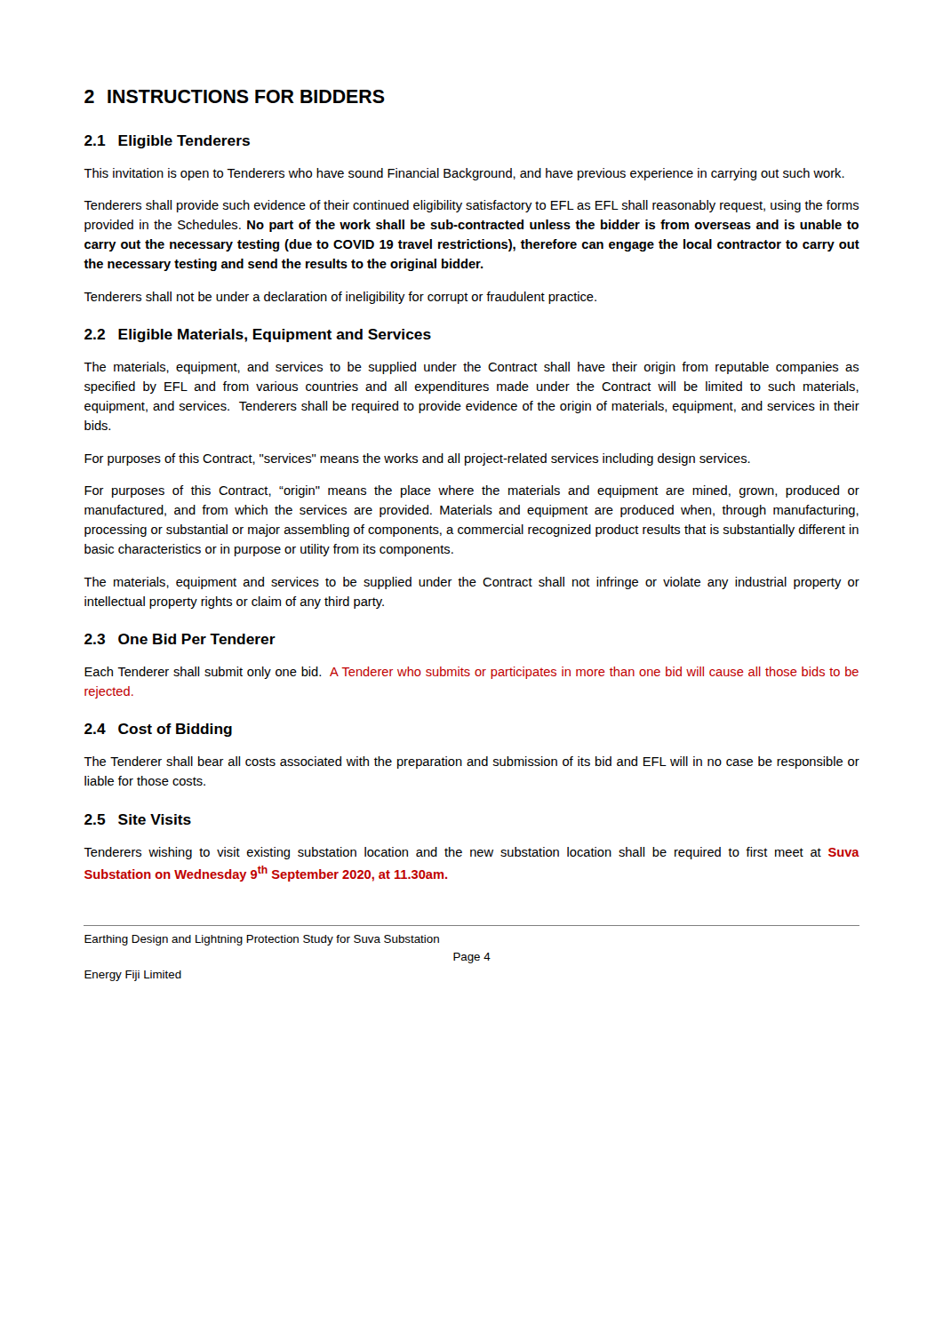2 INSTRUCTIONS FOR BIDDERS
2.1 Eligible Tenderers
This invitation is open to Tenderers who have sound Financial Background, and have previous experience in carrying out such work.
Tenderers shall provide such evidence of their continued eligibility satisfactory to EFL as EFL shall reasonably request, using the forms provided in the Schedules. No part of the work shall be sub-contracted unless the bidder is from overseas and is unable to carry out the necessary testing (due to COVID 19 travel restrictions), therefore can engage the local contractor to carry out the necessary testing and send the results to the original bidder.
Tenderers shall not be under a declaration of ineligibility for corrupt or fraudulent practice.
2.2 Eligible Materials, Equipment and Services
The materials, equipment, and services to be supplied under the Contract shall have their origin from reputable companies as specified by EFL and from various countries and all expenditures made under the Contract will be limited to such materials, equipment, and services. Tenderers shall be required to provide evidence of the origin of materials, equipment, and services in their bids.
For purposes of this Contract, "services" means the works and all project-related services including design services.
For purposes of this Contract, “origin" means the place where the materials and equipment are mined, grown, produced or manufactured, and from which the services are provided. Materials and equipment are produced when, through manufacturing, processing or substantial or major assembling of components, a commercial recognized product results that is substantially different in basic characteristics or in purpose or utility from its components.
The materials, equipment and services to be supplied under the Contract shall not infringe or violate any industrial property or intellectual property rights or claim of any third party.
2.3 One Bid Per Tenderer
Each Tenderer shall submit only one bid. A Tenderer who submits or participates in more than one bid will cause all those bids to be rejected.
2.4 Cost of Bidding
The Tenderer shall bear all costs associated with the preparation and submission of its bid and EFL will in no case be responsible or liable for those costs.
2.5 Site Visits
Tenderers wishing to visit existing substation location and the new substation location shall be required to first meet at Suva Substation on Wednesday 9th September 2020, at 11.30am.
Earthing Design and Lightning Protection Study for Suva Substation
Page 4
Energy Fiji Limited